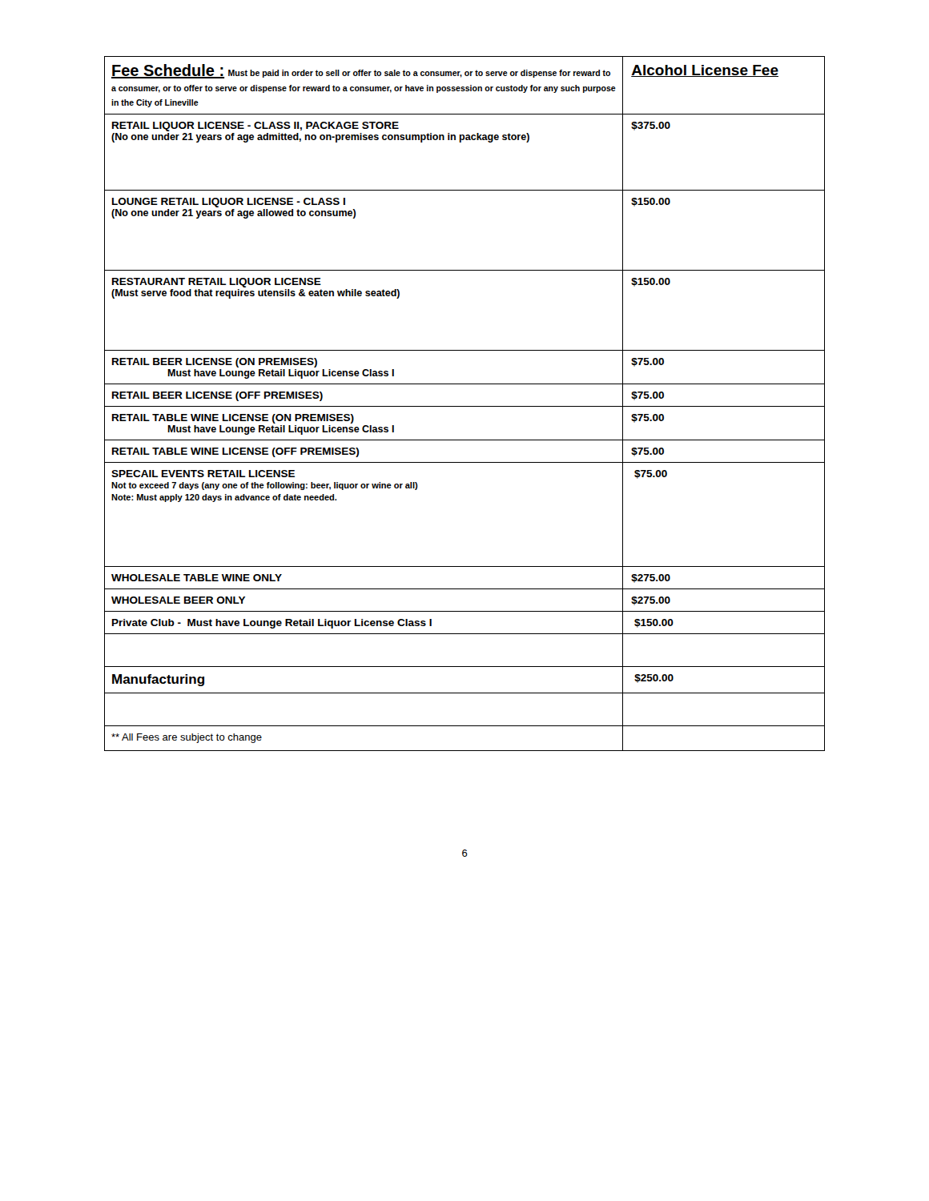| Fee Schedule : Must be paid in order to sell or offer to sale to a consumer, or to serve or dispense for reward to a consumer, or to offer to serve or dispense for reward to a consumer, or have in possession or custody for any such purpose in the City of Lineville | Alcohol License Fee |
| RETAIL LIQUOR LICENSE - CLASS II, PACKAGE STORE (No one under 21 years of age admitted, no on-premises consumption in package store) | $375.00 |
| LOUNGE RETAIL LIQUOR LICENSE - CLASS I (No one under 21 years of age allowed to consume) | $150.00 |
| RESTAURANT RETAIL LIQUOR LICENSE (Must serve food that requires utensils & eaten while seated) | $150.00 |
| RETAIL BEER LICENSE (ON PREMISES) Must have Lounge Retail Liquor License Class I | $75.00 |
| RETAIL BEER LICENSE (OFF PREMISES) | $75.00 |
| RETAIL TABLE WINE LICENSE (ON PREMISES) Must have Lounge Retail Liquor License Class I | $75.00 |
| RETAIL TABLE WINE LICENSE (OFF PREMISES) | $75.00 |
| SPECAIL EVENTS RETAIL LICENSE Not to exceed 7 days (any one of the following: beer, liquor or wine or all) Note: Must apply 120 days in advance of date needed. | $75.00 |
| WHOLESALE TABLE WINE ONLY | $275.00 |
| WHOLESALE BEER ONLY | $275.00 |
| Private Club - Must have Lounge Retail Liquor License Class I | $150.00 |
| Manufacturing | $250.00 |
| ** All Fees are subject to change | |
6